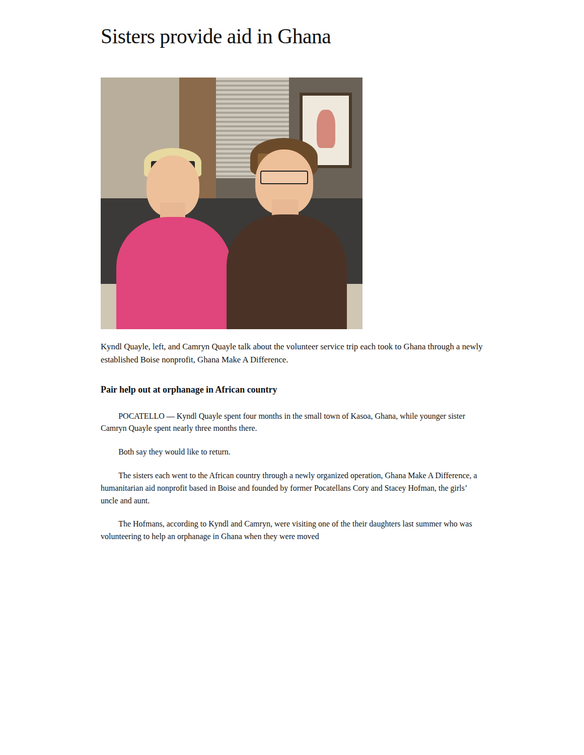Sisters provide aid in Ghana
Kyndl Quayle, left, and Camryn Quayle talk about the volunteer service trip each took to Ghana through a newly established Boise nonprofit, Ghana Make A Difference.
Pair help out at orphanage in African country
POCATELLO — Kyndl Quayle spent four months in the small town of Kasoa, Ghana, while younger sister Camryn Quayle spent nearly three months there.
Both say they would like to return.
The sisters each went to the African country through a newly organized operation, Ghana Make A Difference, a humanitarian aid nonprofit based in Boise and founded by former Pocatellans Cory and Stacey Hofman, the girls’ uncle and aunt.
The Hofmans, according to Kyndl and Camryn, were visiting one of the their daughters last summer who was volunteering to help an orphanage in Ghana when they were moved